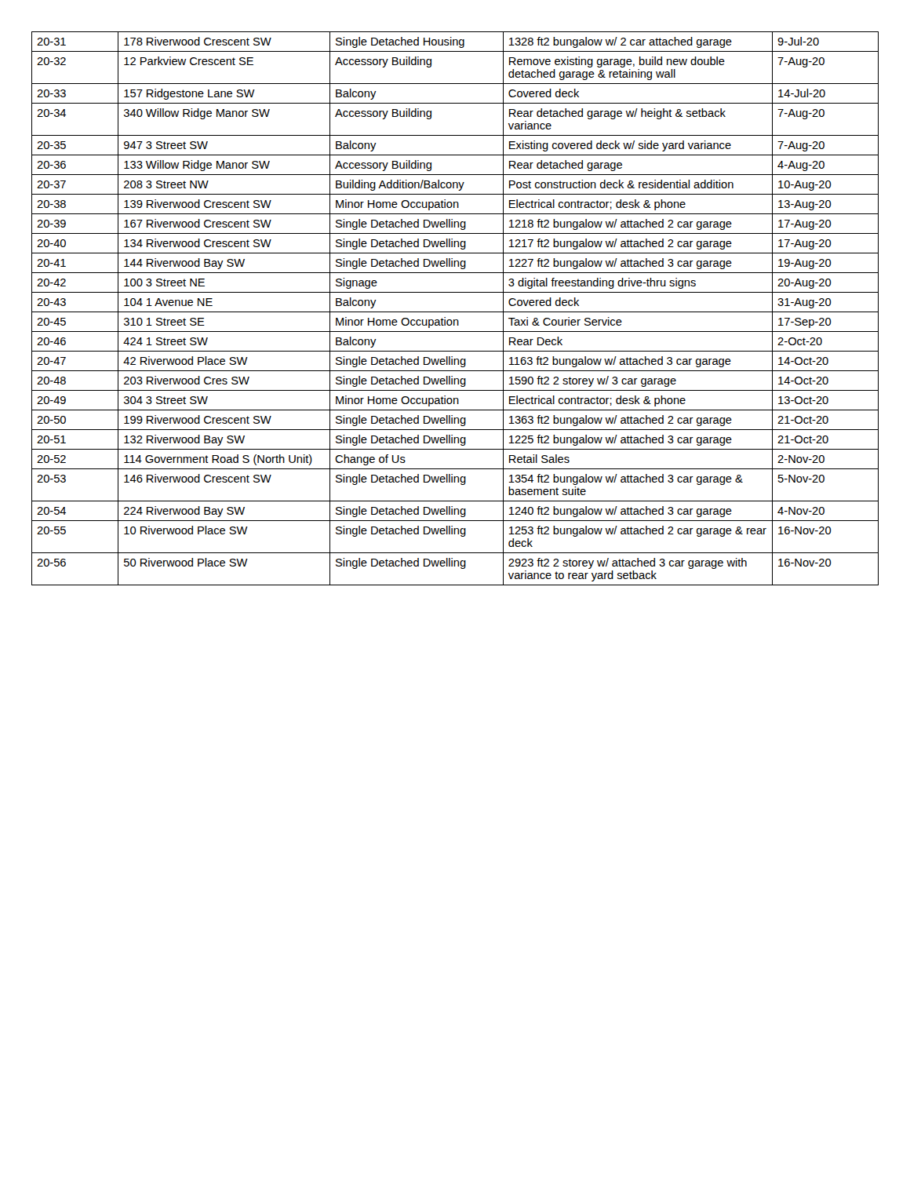| 20-31 | 178 Riverwood Crescent SW | Single Detached Housing | 1328 ft2 bungalow w/ 2 car attached garage | 9-Jul-20 |
| 20-32 | 12 Parkview Crescent SE | Accessory Building | Remove existing garage, build new double detached garage & retaining wall | 7-Aug-20 |
| 20-33 | 157 Ridgestone Lane SW | Balcony | Covered deck | 14-Jul-20 |
| 20-34 | 340 Willow Ridge Manor SW | Accessory Building | Rear detached garage w/ height & setback variance | 7-Aug-20 |
| 20-35 | 947 3 Street SW | Balcony | Existing covered deck w/ side yard variance | 7-Aug-20 |
| 20-36 | 133 Willow Ridge Manor SW | Accessory Building | Rear detached garage | 4-Aug-20 |
| 20-37 | 208 3 Street NW | Building Addition/Balcony | Post construction deck & residential addition | 10-Aug-20 |
| 20-38 | 139 Riverwood Crescent SW | Minor Home Occupation | Electrical contractor; desk & phone | 13-Aug-20 |
| 20-39 | 167 Riverwood Crescent SW | Single Detached Dwelling | 1218 ft2 bungalow w/ attached 2 car garage | 17-Aug-20 |
| 20-40 | 134 Riverwood Crescent SW | Single Detached Dwelling | 1217 ft2 bungalow w/ attached 2 car garage | 17-Aug-20 |
| 20-41 | 144 Riverwood Bay SW | Single Detached Dwelling | 1227 ft2 bungalow w/ attached 3 car garage | 19-Aug-20 |
| 20-42 | 100 3 Street NE | Signage | 3 digital freestanding drive-thru signs | 20-Aug-20 |
| 20-43 | 104 1 Avenue NE | Balcony | Covered deck | 31-Aug-20 |
| 20-45 | 310 1 Street SE | Minor Home Occupation | Taxi & Courier Service | 17-Sep-20 |
| 20-46 | 424 1 Street SW | Balcony | Rear Deck | 2-Oct-20 |
| 20-47 | 42 Riverwood Place SW | Single Detached Dwelling | 1163 ft2 bungalow w/ attached 3 car garage | 14-Oct-20 |
| 20-48 | 203 Riverwood Cres SW | Single Detached Dwelling | 1590 ft2 2 storey w/ 3 car garage | 14-Oct-20 |
| 20-49 | 304 3 Street SW | Minor Home Occupation | Electrical contractor; desk & phone | 13-Oct-20 |
| 20-50 | 199 Riverwood Crescent SW | Single Detached Dwelling | 1363 ft2 bungalow w/ attached 2 car garage | 21-Oct-20 |
| 20-51 | 132 Riverwood Bay SW | Single Detached Dwelling | 1225 ft2 bungalow w/ attached 3 car garage | 21-Oct-20 |
| 20-52 | 114 Government Road S (North Unit) | Change of Us | Retail Sales | 2-Nov-20 |
| 20-53 | 146 Riverwood Crescent SW | Single Detached Dwelling | 1354 ft2 bungalow w/ attached 3 car garage & basement suite | 5-Nov-20 |
| 20-54 | 224 Riverwood Bay SW | Single Detached Dwelling | 1240 ft2 bungalow w/ attached 3 car garage | 4-Nov-20 |
| 20-55 | 10 Riverwood Place SW | Single Detached Dwelling | 1253 ft2 bungalow w/ attached 2 car garage & rear deck | 16-Nov-20 |
| 20-56 | 50 Riverwood Place SW | Single Detached Dwelling | 2923 ft2 2 storey w/ attached 3 car garage with variance to rear yard setback | 16-Nov-20 |